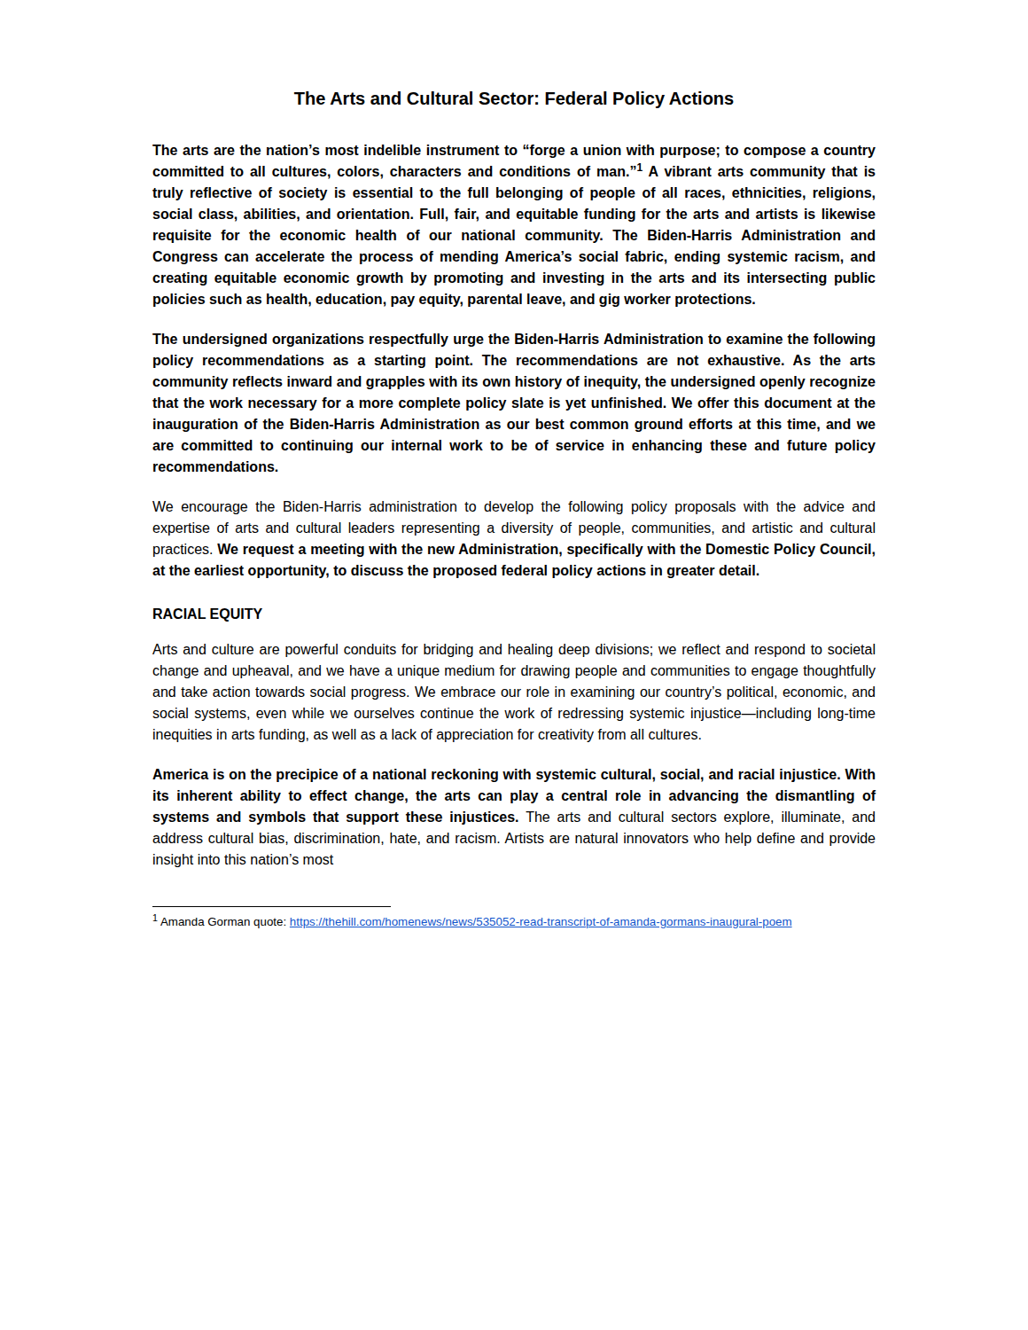The Arts and Cultural Sector: Federal Policy Actions
The arts are the nation’s most indelible instrument to “forge a union with purpose; to compose a country committed to all cultures, colors, characters and conditions of man.”1 A vibrant arts community that is truly reflective of society is essential to the full belonging of people of all races, ethnicities, religions, social class, abilities, and orientation. Full, fair, and equitable funding for the arts and artists is likewise requisite for the economic health of our national community. The Biden-Harris Administration and Congress can accelerate the process of mending America’s social fabric, ending systemic racism, and creating equitable economic growth by promoting and investing in the arts and its intersecting public policies such as health, education, pay equity, parental leave, and gig worker protections.
The undersigned organizations respectfully urge the Biden-Harris Administration to examine the following policy recommendations as a starting point. The recommendations are not exhaustive. As the arts community reflects inward and grapples with its own history of inequity, the undersigned openly recognize that the work necessary for a more complete policy slate is yet unfinished. We offer this document at the inauguration of the Biden-Harris Administration as our best common ground efforts at this time, and we are committed to continuing our internal work to be of service in enhancing these and future policy recommendations.
We encourage the Biden-Harris administration to develop the following policy proposals with the advice and expertise of arts and cultural leaders representing a diversity of people, communities, and artistic and cultural practices. We request a meeting with the new Administration, specifically with the Domestic Policy Council, at the earliest opportunity, to discuss the proposed federal policy actions in greater detail.
RACIAL EQUITY
Arts and culture are powerful conduits for bridging and healing deep divisions; we reflect and respond to societal change and upheaval, and we have a unique medium for drawing people and communities to engage thoughtfully and take action towards social progress. We embrace our role in examining our country’s political, economic, and social systems, even while we ourselves continue the work of redressing systemic injustice—including long-time inequities in arts funding, as well as a lack of appreciation for creativity from all cultures.
America is on the precipice of a national reckoning with systemic cultural, social, and racial injustice. With its inherent ability to effect change, the arts can play a central role in advancing the dismantling of systems and symbols that support these injustices. The arts and cultural sectors explore, illuminate, and address cultural bias, discrimination, hate, and racism. Artists are natural innovators who help define and provide insight into this nation’s most
1 Amanda Gorman quote: https://thehill.com/homenews/news/535052-read-transcript-of-amanda-gormans-inaugural-poem